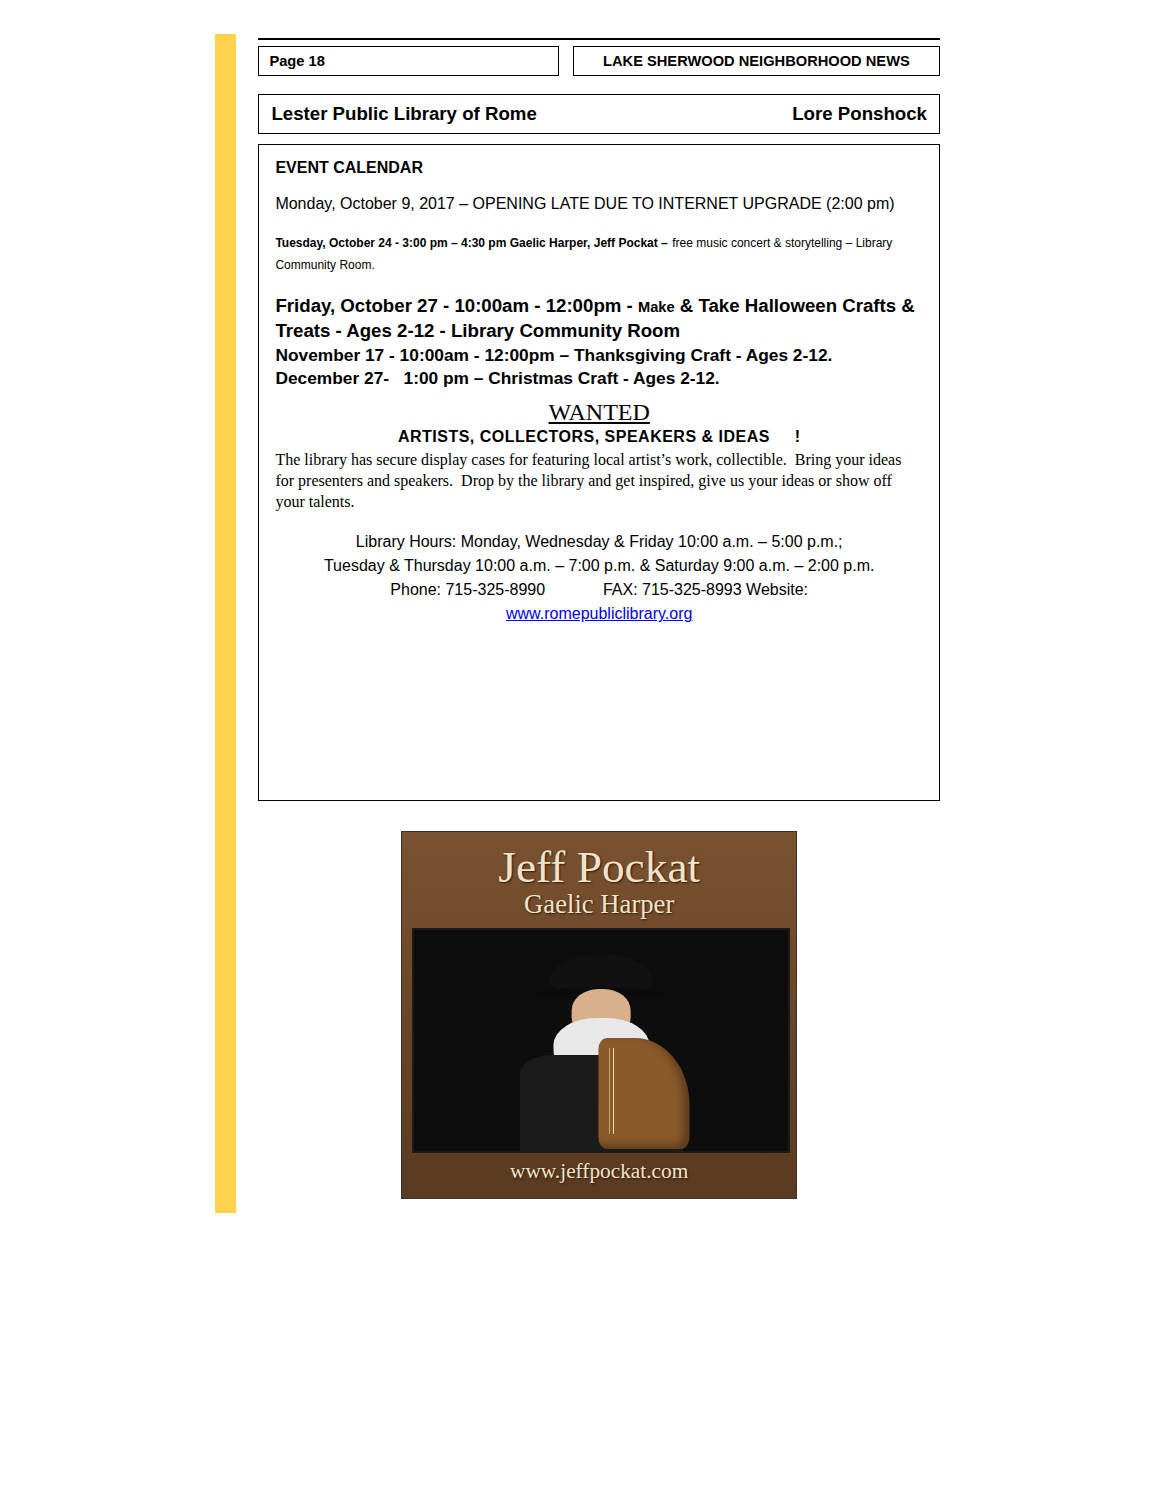Page 18
LAKE SHERWOOD NEIGHBORHOOD NEWS
Lester Public Library of Rome Lore Ponshock
EVENT CALENDAR
Monday, October 9, 2017 – OPENING LATE DUE TO INTERNET UPGRADE (2:00 pm)
Tuesday, October 24 - 3:00 pm – 4:30 pm Gaelic Harper, Jeff Pockat – free music concert & storytelling – Library Community Room.
Friday, October 27 - 10:00am - 12:00pm - Make & Take Halloween Crafts & Treats - Ages 2-12 - Library Community Room
November 17 - 10:00am - 12:00pm – Thanksgiving Craft - Ages 2-12.
December 27- 1:00 pm – Christmas Craft - Ages 2-12.
WANTED
ARTISTS, COLLECTORS, SPEAKERS & IDEAS !
The library has secure display cases for featuring local artist’s work, collectible. Bring your ideas for presenters and speakers. Drop by the library and get inspired, give us your ideas or show off your talents.
Library Hours: Monday, Wednesday & Friday 10:00 a.m. – 5:00 p.m.;
Tuesday & Thursday 10:00 a.m. – 7:00 p.m. & Saturday 9:00 a.m. – 2:00 p.m.
Phone: 715-325-8990 FAX: 715-325-8993 Website:
www.romepubliclibrary.org
Jeff Pockat
Gaelic Harper
www.jeffpockat.com